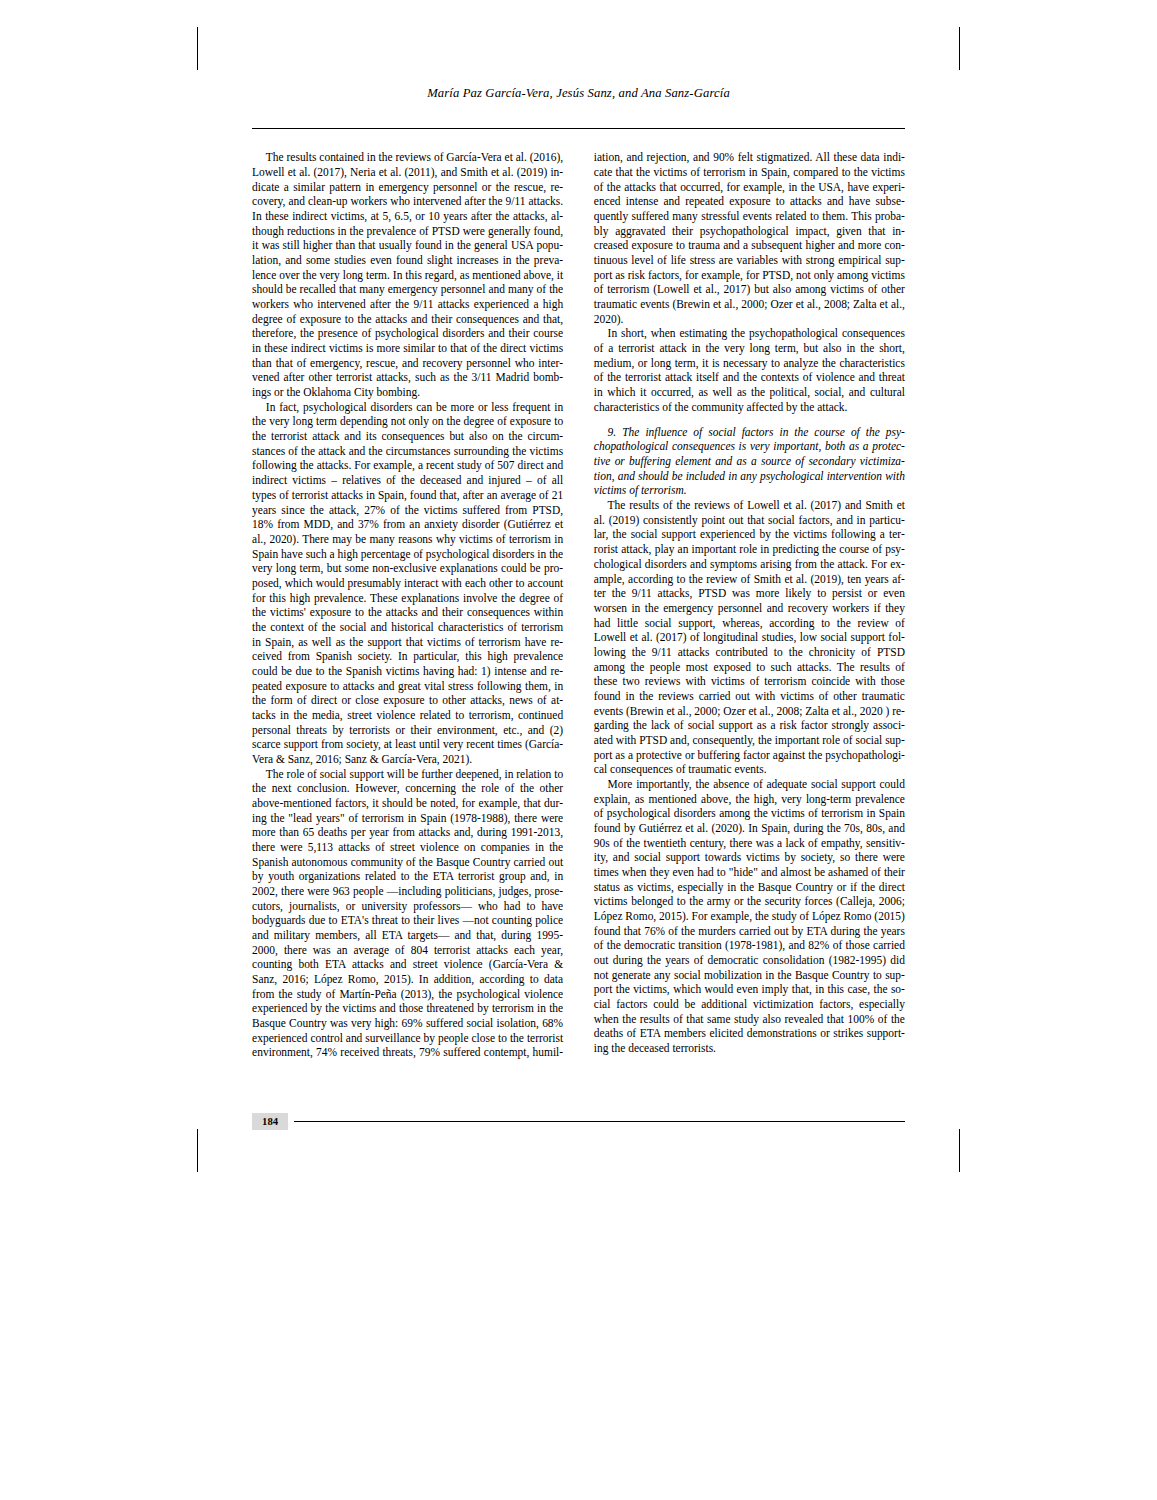María Paz García-Vera, Jesús Sanz, and Ana Sanz-García
The results contained in the reviews of García-Vera et al. (2016), Lowell et al. (2017), Neria et al. (2011), and Smith et al. (2019) indicate a similar pattern in emergency personnel or the rescue, recovery, and clean-up workers who intervened after the 9/11 attacks. In these indirect victims, at 5, 6.5, or 10 years after the attacks, although reductions in the prevalence of PTSD were generally found, it was still higher than that usually found in the general USA population, and some studies even found slight increases in the prevalence over the very long term. In this regard, as mentioned above, it should be recalled that many emergency personnel and many of the workers who intervened after the 9/11 attacks experienced a high degree of exposure to the attacks and their consequences and that, therefore, the presence of psychological disorders and their course in these indirect victims is more similar to that of the direct victims than that of emergency, rescue, and recovery personnel who intervened after other terrorist attacks, such as the 3/11 Madrid bombings or the Oklahoma City bombing.
In fact, psychological disorders can be more or less frequent in the very long term depending not only on the degree of exposure to the terrorist attack and its consequences but also on the circumstances of the attack and the circumstances surrounding the victims following the attacks. For example, a recent study of 507 direct and indirect victims – relatives of the deceased and injured – of all types of terrorist attacks in Spain, found that, after an average of 21 years since the attack, 27% of the victims suffered from PTSD, 18% from MDD, and 37% from an anxiety disorder (Gutiérrez et al., 2020). There may be many reasons why victims of terrorism in Spain have such a high percentage of psychological disorders in the very long term, but some non-exclusive explanations could be proposed, which would presumably interact with each other to account for this high prevalence. These explanations involve the degree of the victims' exposure to the attacks and their consequences within the context of the social and historical characteristics of terrorism in Spain, as well as the support that victims of terrorism have received from Spanish society. In particular, this high prevalence could be due to the Spanish victims having had: 1) intense and repeated exposure to attacks and great vital stress following them, in the form of direct or close exposure to other attacks, news of attacks in the media, street violence related to terrorism, continued personal threats by terrorists or their environment, etc., and (2) scarce support from society, at least until very recent times (García-Vera & Sanz, 2016; Sanz & García-Vera, 2021).
The role of social support will be further deepened, in relation to the next conclusion. However, concerning the role of the other above-mentioned factors, it should be noted, for example, that during the "lead years" of terrorism in Spain (1978-1988), there were more than 65 deaths per year from attacks and, during 1991-2013, there were 5,113 attacks of street violence on companies in the Spanish autonomous community of the Basque Country carried out by youth organizations related to the ETA terrorist group and, in 2002, there were 963 people —including politicians, judges, prosecutors, journalists, or university professors— who had to have bodyguards due to ETA's threat to their lives —not counting police and military members, all ETA targets— and that, during 1995-2000, there was an average of 804 terrorist attacks each year, counting both ETA attacks and street violence (García-Vera & Sanz, 2016; López Romo, 2015). In addition, according to data from the study of Martín-Peña (2013), the psychological violence experienced by the victims and those threatened by terrorism in the Basque Country was very high: 69% suffered social isolation, 68% experienced control and surveillance by people close to the terrorist environment, 74% received threats, 79% suffered contempt, humiliation, and rejection, and 90% felt stigmatized. All these data indicate that the victims of terrorism in Spain, compared to the victims of the attacks that occurred, for example, in the USA, have experienced intense and repeated exposure to attacks and have subsequently suffered many stressful events related to them. This probably aggravated their psychopathological impact, given that increased exposure to trauma and a subsequent higher and more continuous level of life stress are variables with strong empirical support as risk factors, for example, for PTSD, not only among victims of terrorism (Lowell et al., 2017) but also among victims of other traumatic events (Brewin et al., 2000; Ozer et al., 2008; Zalta et al., 2020).
In short, when estimating the psychopathological consequences of a terrorist attack in the very long term, but also in the short, medium, or long term, it is necessary to analyze the characteristics of the terrorist attack itself and the contexts of violence and threat in which it occurred, as well as the political, social, and cultural characteristics of the community affected by the attack.
9. The influence of social factors in the course of the psychopathological consequences is very important, both as a protective or buffering element and as a source of secondary victimization, and should be included in any psychological intervention with victims of terrorism.
The results of the reviews of Lowell et al. (2017) and Smith et al. (2019) consistently point out that social factors, and in particular, the social support experienced by the victims following a terrorist attack, play an important role in predicting the course of psychological disorders and symptoms arising from the attack. For example, according to the review of Smith et al. (2019), ten years after the 9/11 attacks, PTSD was more likely to persist or even worsen in the emergency personnel and recovery workers if they had little social support, whereas, according to the review of Lowell et al. (2017) of longitudinal studies, low social support following the 9/11 attacks contributed to the chronicity of PTSD among the people most exposed to such attacks. The results of these two reviews with victims of terrorism coincide with those found in the reviews carried out with victims of other traumatic events (Brewin et al., 2000; Ozer et al., 2008; Zalta et al., 2020 ) regarding the lack of social support as a risk factor strongly associated with PTSD and, consequently, the important role of social support as a protective or buffering factor against the psychopathological consequences of traumatic events.
More importantly, the absence of adequate social support could explain, as mentioned above, the high, very long-term prevalence of psychological disorders among the victims of terrorism in Spain found by Gutiérrez et al. (2020). In Spain, during the 70s, 80s, and 90s of the twentieth century, there was a lack of empathy, sensitivity, and social support towards victims by society, so there were times when they even had to "hide" and almost be ashamed of their status as victims, especially in the Basque Country or if the direct victims belonged to the army or the security forces (Calleja, 2006; López Romo, 2015). For example, the study of López Romo (2015) found that 76% of the murders carried out by ETA during the years of the democratic transition (1978-1981), and 82% of those carried out during the years of democratic consolidation (1982-1995) did not generate any social mobilization in the Basque Country to support the victims, which would even imply that, in this case, the social factors could be additional victimization factors, especially when the results of that same study also revealed that 100% of the deaths of ETA members elicited demonstrations or strikes supporting the deceased terrorists.
184